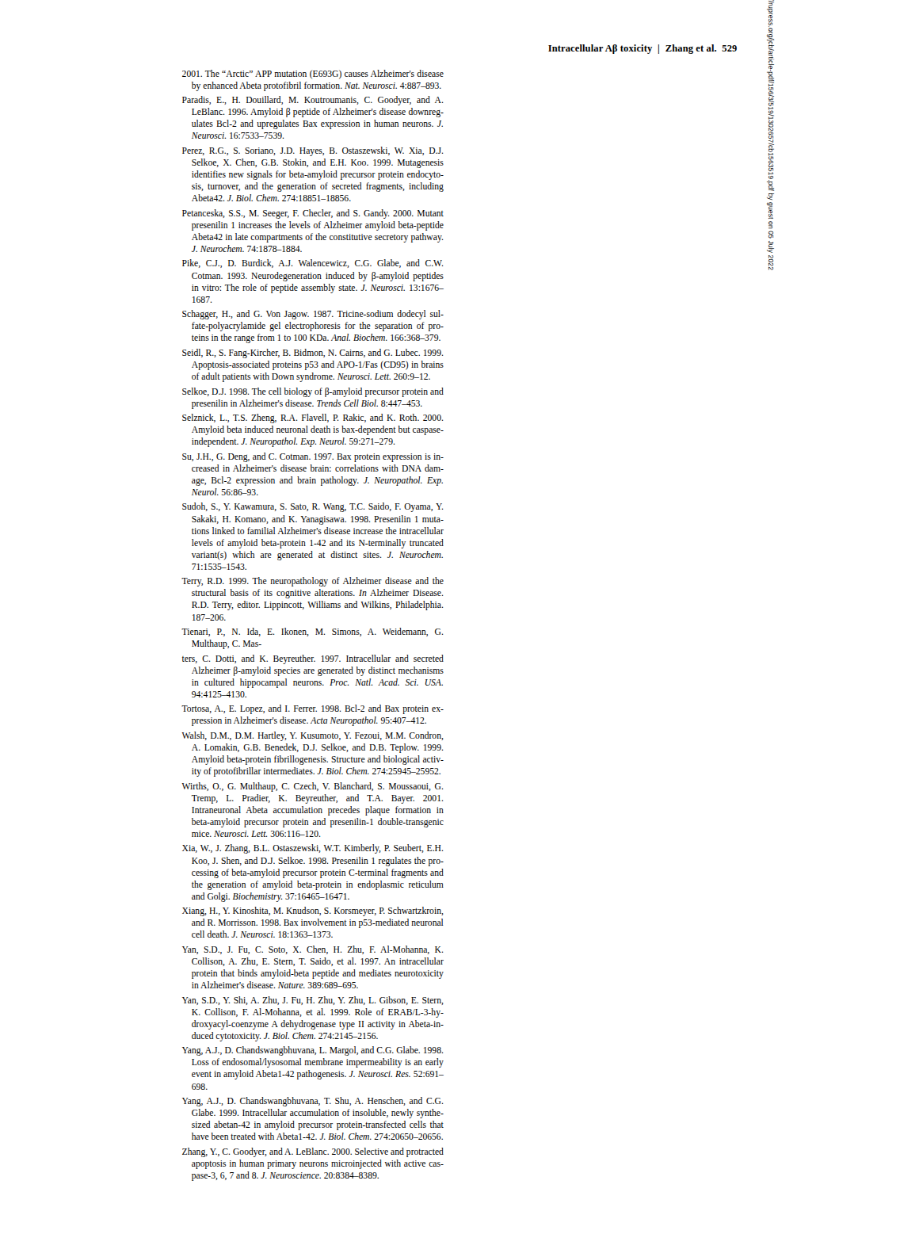Intracellular Aβ toxicity | Zhang et al. 529
2001. The “Arctic” APP mutation (E693G) causes Alzheimer's disease by enhanced Abeta protofibril formation. Nat. Neurosci. 4:887–893.
Paradis, E., H. Douillard, M. Koutroumanis, C. Goodyer, and A. LeBlanc. 1996. Amyloid β peptide of Alzheimer's disease downregulates Bcl-2 and upregulates Bax expression in human neurons. J. Neurosci. 16:7533–7539.
Perez, R.G., S. Soriano, J.D. Hayes, B. Ostaszewski, W. Xia, D.J. Selkoe, X. Chen, G.B. Stokin, and E.H. Koo. 1999. Mutagenesis identifies new signals for beta-amyloid precursor protein endocytosis, turnover, and the generation of secreted fragments, including Abeta42. J. Biol. Chem. 274:18851–18856.
Petanceska, S.S., M. Seeger, F. Checler, and S. Gandy. 2000. Mutant presenilin 1 increases the levels of Alzheimer amyloid beta-peptide Abeta42 in late compartments of the constitutive secretory pathway. J. Neurochem. 74:1878–1884.
Pike, C.J., D. Burdick, A.J. Walencewicz, C.G. Glabe, and C.W. Cotman. 1993. Neurodegeneration induced by β-amyloid peptides in vitro: The role of peptide assembly state. J. Neurosci. 13:1676–1687.
Schagger, H., and G. Von Jagow. 1987. Tricine-sodium dodecyl sulfate-polyacrylamide gel electrophoresis for the separation of proteins in the range from 1 to 100 KDa. Anal. Biochem. 166:368–379.
Seidl, R., S. Fang-Kircher, B. Bidmon, N. Cairns, and G. Lubec. 1999. Apoptosis-associated proteins p53 and APO-1/Fas (CD95) in brains of adult patients with Down syndrome. Neurosci. Lett. 260:9–12.
Selkoe, D.J. 1998. The cell biology of β-amyloid precursor protein and presenilin in Alzheimer's disease. Trends Cell Biol. 8:447–453.
Selznick, L., T.S. Zheng, R.A. Flavell, P. Rakic, and K. Roth. 2000. Amyloid beta induced neuronal death is bax-dependent but caspase-independent. J. Neuropathol. Exp. Neurol. 59:271–279.
Su, J.H., G. Deng, and C. Cotman. 1997. Bax protein expression is increased in Alzheimer's disease brain: correlations with DNA damage, Bcl-2 expression and brain pathology. J. Neuropathol. Exp. Neurol. 56:86–93.
Sudoh, S., Y. Kawamura, S. Sato, R. Wang, T.C. Saido, F. Oyama, Y. Sakaki, H. Komano, and K. Yanagisawa. 1998. Presenilin 1 mutations linked to familial Alzheimer's disease increase the intracellular levels of amyloid beta-protein 1-42 and its N-terminally truncated variant(s) which are generated at distinct sites. J. Neurochem. 71:1535–1543.
Terry, R.D. 1999. The neuropathology of Alzheimer disease and the structural basis of its cognitive alterations. In Alzheimer Disease. R.D. Terry, editor. Lippincott, Williams and Wilkins, Philadelphia. 187–206.
Tienari, P., N. Ida, E. Ikonen, M. Simons, A. Weidemann, G. Multhaup, C. Mas-
ters, C. Dotti, and K. Beyreuther. 1997. Intracellular and secreted Alzheimer β-amyloid species are generated by distinct mechanisms in cultured hippocampal neurons. Proc. Natl. Acad. Sci. USA. 94:4125–4130.
Tortosa, A., E. Lopez, and I. Ferrer. 1998. Bcl-2 and Bax protein expression in Alzheimer's disease. Acta Neuropathol. 95:407–412.
Walsh, D.M., D.M. Hartley, Y. Kusumoto, Y. Fezoui, M.M. Condron, A. Lomakin, G.B. Benedek, D.J. Selkoe, and D.B. Teplow. 1999. Amyloid beta-protein fibrillogenesis. Structure and biological activity of protofibrillar intermediates. J. Biol. Chem. 274:25945–25952.
Wirths, O., G. Multhaup, C. Czech, V. Blanchard, S. Moussaoui, G. Tremp, L. Pradier, K. Beyreuther, and T.A. Bayer. 2001. Intraneuronal Abeta accumulation precedes plaque formation in beta-amyloid precursor protein and presenilin-1 double-transgenic mice. Neurosci. Lett. 306:116–120.
Xia, W., J. Zhang, B.L. Ostaszewski, W.T. Kimberly, P. Seubert, E.H. Koo, J. Shen, and D.J. Selkoe. 1998. Presenilin 1 regulates the processing of beta-amyloid precursor protein C-terminal fragments and the generation of amyloid beta-protein in endoplasmic reticulum and Golgi. Biochemistry. 37:16465–16471.
Xiang, H., Y. Kinoshita, M. Knudson, S. Korsmeyer, P. Schwartzkroin, and R. Morrisson. 1998. Bax involvement in p53-mediated neuronal cell death. J. Neurosci. 18:1363–1373.
Yan, S.D., J. Fu, C. Soto, X. Chen, H. Zhu, F. Al-Mohanna, K. Collison, A. Zhu, E. Stern, T. Saido, et al. 1997. An intracellular protein that binds amyloid-beta peptide and mediates neurotoxicity in Alzheimer's disease. Nature. 389:689–695.
Yan, S.D., Y. Shi, A. Zhu, J. Fu, H. Zhu, Y. Zhu, L. Gibson, E. Stern, K. Collison, F. Al-Mohanna, et al. 1999. Role of ERAB/L-3-hydroxyacyl-coenzyme A dehydrogenase type II activity in Abeta-induced cytotoxicity. J. Biol. Chem. 274:2145–2156.
Yang, A.J., D. Chandswangbhuvana, L. Margol, and C.G. Glabe. 1998. Loss of endosomal/lysosomal membrane impermeability is an early event in amyloid Abeta1-42 pathogenesis. J. Neurosci. Res. 52:691–698.
Yang, A.J., D. Chandswangbhuvana, T. Shu, A. Henschen, and C.G. Glabe. 1999. Intracellular accumulation of insoluble, newly synthesized abetan-42 in amyloid precursor protein-transfected cells that have been treated with Abeta1-42. J. Biol. Chem. 274:20650–20656.
Zhang, Y., C. Goodyer, and A. LeBlanc. 2000. Selective and protracted apoptosis in human primary neurons microinjected with active caspase-3, 6, 7 and 8. J. Neuroscience. 20:8384–8389.
Downloaded from http://rupress.org/jcb/article-pdf/156/3/519/1302657/cb1563519.pdf by guest on 05 July 2022